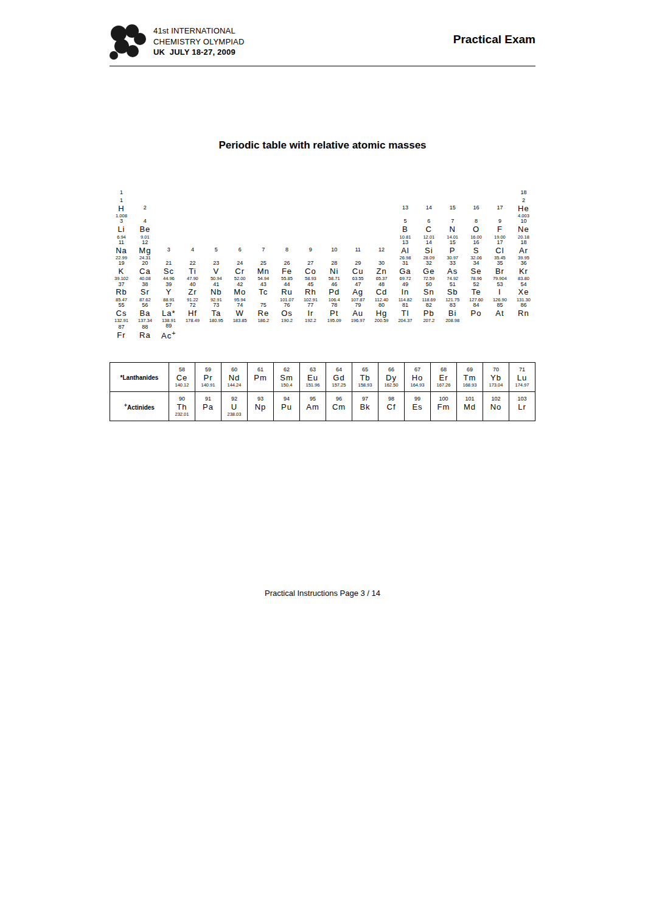41st INTERNATIONAL
CHEMISTRY OLYMPIAD
UK JULY 18-27, 2009
Practical Exam
Periodic table with relative atomic masses
| 1 | | | | | | | | | | | | | | | | | 18 |
| 1 H 1.008 | 2 | | | | | | | | | | | 13 | 14 | 15 | 16 | 17 | 2 He 4.003 |
| 3 Li 6.94 | 4 Be 9.01 | | | | | | | | | | | 5 B 10.81 | 6 C 12.01 | 7 N 14.01 | 8 O 16.00 | 9 F 19.00 | 10 Ne 20.18 |
| 11 Na 22.99 | 12 Mg 24.31 | 3 | 4 | 5 | 6 | 7 | 8 | 9 | 10 | 11 | 12 | 13 Al 26.98 | 14 Si 28.09 | 15 P 30.97 | 16 S 32.06 | 17 Cl 35.45 | 18 Ar 39.95 |
| 19 K 39.102 | 20 Ca 40.08 | 21 Sc 44.96 | 22 Ti 47.90 | 23 V 50.94 | 24 Cr 52.00 | 25 Mn 54.94 | 26 Fe 55.85 | 27 Co 58.93 | 28 Ni 58.71 | 29 Cu 63.55 | 30 Zn 65.37 | 31 Ga 69.72 | 32 Ge 72.59 | 33 As 74.92 | 34 Se 78.96 | 35 Br 79.904 | 36 Kr 83.80 |
| 37 Rb 85.47 | 38 Sr 87.62 | 39 Y 88.91 | 40 Zr 91.22 | 41 Nb 92.91 | 42 Mo 95.94 | 43 Tc | 44 Ru 101.07 | 45 Rh 102.91 | 46 Pd 106.4 | 47 Ag 107.87 | 48 Cd 112.40 | 49 In 114.82 | 50 Sn 118.69 | 51 Sb 121.75 | 52 Te 127.60 | 53 I 126.90 | 54 Xe 131.30 |
| 55 Cs 132.91 | 56 Ba 137.34 | 57 La* 138.91 | 72 Hf 178.49 | 73 Ta 180.95 | 74 W 183.85 | 75 Re 186.2 | 76 Os 190.2 | 77 Ir 192.2 | 78 Pt 195.09 | 79 Au 196.97 | 80 Hg 200.59 | 81 Tl 204.37 | 82 Pb 207.2 | 83 Bi 208.98 | 84 Po | 85 At | 86 Rn |
| 87 Fr | 88 Ra | 89 Ac + | | | | | | | | | | | | | | | |
| *Lanthanides | 58 Ce 140.12 | 59 Pr 140.91 | 60 Nd 144.24 | 61 Pm 0 | 62 Sm 150.4 | 63 Eu 151.96 | 64 Gd 157.25 | 65 Tb 158.93 | 66 Dy 162.50 | 67 Ho 164.93 | 68 Er 167.26 | 69 Tm 168.93 | 70 Yb 173.04 | 71 Lu 174.97 |
| + Actinides | 90 Th 232.01 | 91 Pa 0 | 92 U 238.03 | 93 Np 0 | 94 Pu 0 | 95 Am 0 | 96 Cm 0 | 97 Bk 0 | 98 Cf 0 | 99 Es 0 | 100 Fm 0 | 101 Md 0 | 102 No 0 | 103 Lr 0 |
Practical Instructions Page 3 / 14